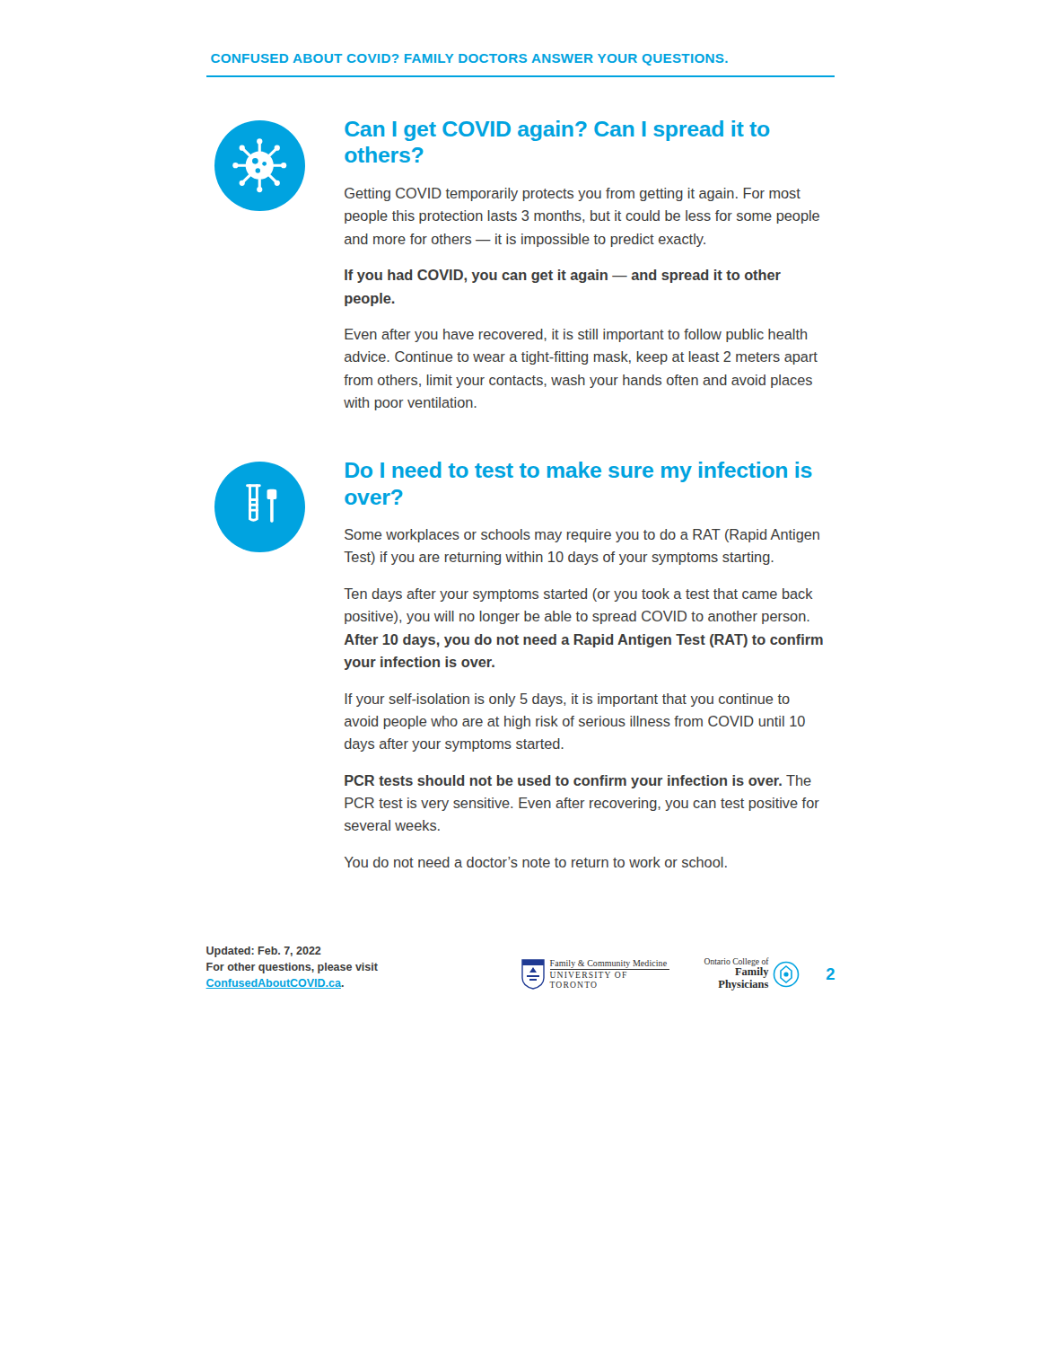Confused about COVID? Family doctors answer your questions.
Can I get COVID again? Can I spread it to others?
Getting COVID temporarily protects you from getting it again. For most people this protection lasts 3 months, but it could be less for some people and more for others — it is impossible to predict exactly.
If you had COVID, you can get it again — and spread it to other people.
Even after you have recovered, it is still important to follow public health advice. Continue to wear a tight-fitting mask, keep at least 2 meters apart from others, limit your contacts, wash your hands often and avoid places with poor ventilation.
Do I need to test to make sure my infection is over?
Some workplaces or schools may require you to do a RAT (Rapid Antigen Test) if you are returning within 10 days of your symptoms starting.
Ten days after your symptoms started (or you took a test that came back positive), you will no longer be able to spread COVID to another person. After 10 days, you do not need a Rapid Antigen Test (RAT) to confirm your infection is over.
If your self-isolation is only 5 days, it is important that you continue to avoid people who are at high risk of serious illness from COVID until 10 days after your symptoms started.
PCR tests should not be used to confirm your infection is over. The PCR test is very sensitive. Even after recovering, you can test positive for several weeks.
You do not need a doctor’s note to return to work or school.
Updated: Feb. 7, 2022
For other questions, please visit ConfusedAboutCOVID.ca.
Family & Community Medicine UNIVERSITY OF TORONTO
Ontario College of Family Physicians
2